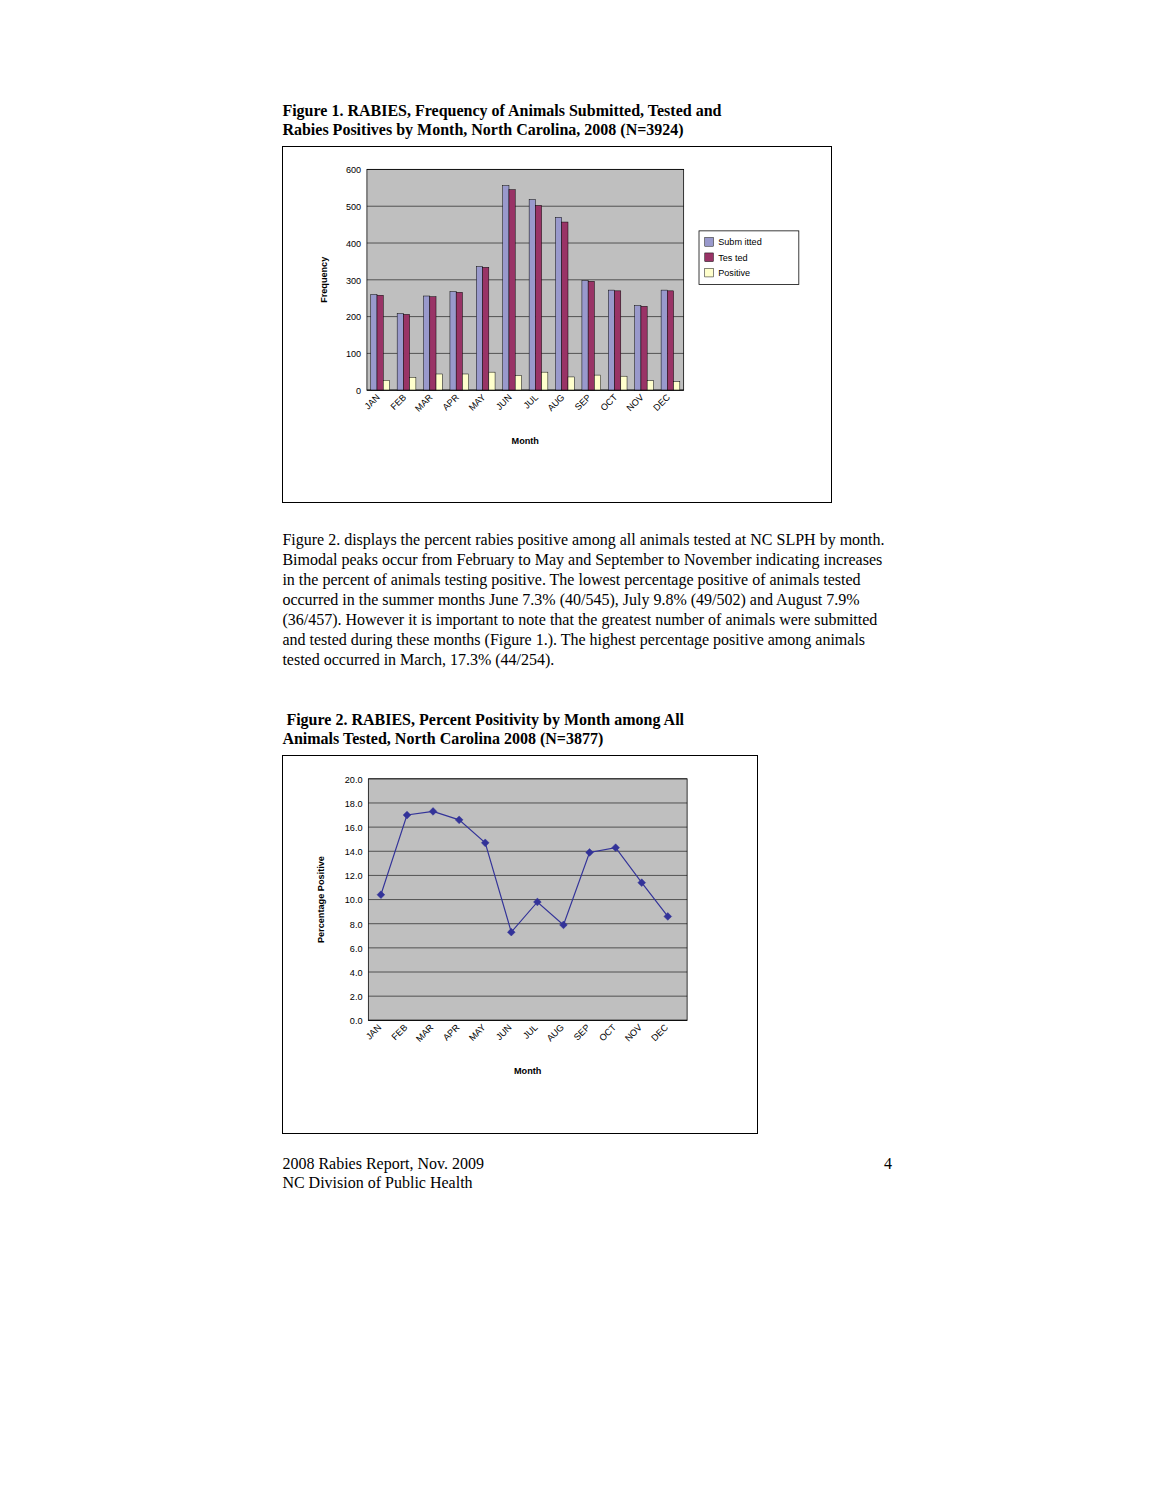Figure 1. RABIES, Frequency of Animals Submitted, Tested and
Rabies Positives by Month, North Carolina, 2008 (N=3924)
600 500 400 300 200 100 0 Frequency JAN FEB MAR APR MAY JUN JUL AUG SEP OCT NOV DEC Month Subm itted Tes ted Positive
Figure 2. displays the percent rabies positive among all animals tested at NC SLPH by month. Bimodal peaks occur from February to May and September to November indicating increases in the percent of animals testing positive. The lowest percentage positive of animals tested occurred in the summer months June 7.3% (40/545), July 9.8% (49/502) and August 7.9% (36/457). However it is important to note that the greatest number of animals were submitted and tested during these months (Figure 1.). The highest percentage positive among animals tested occurred in March, 17.3% (44/254).
Figure 2. RABIES, Percent Positivity by Month among All
Animals Tested, North Carolina 2008 (N=3877)
20.0 18.0 16.0 14.0 12.0 10.0 8.0 6.0 4.0 2.0 0.0 Percentage Positive JAN FEB MAR APR MAY JUN JUL AUG SEP OCT NOV DEC Month
2008 Rabies Report, Nov. 2009
NC Division of Public Health
4